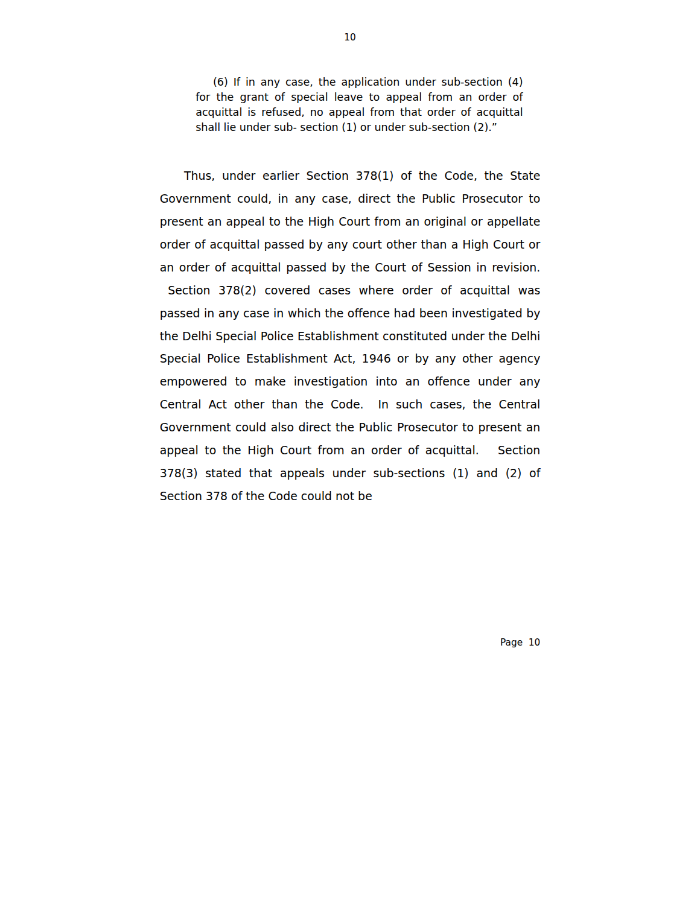10
(6) If in any case, the application under sub-section (4) for the grant of special leave to appeal from an order of acquittal is refused, no appeal from that order of acquittal shall lie under sub- section (1) or under sub-section (2).”
Thus, under earlier Section 378(1) of the Code, the State Government could, in any case, direct the Public Prosecutor to present an appeal to the High Court from an original or appellate order of acquittal passed by any court other than a High Court or an order of acquittal passed by the Court of Session in revision. Section 378(2) covered cases where order of acquittal was passed in any case in which the offence had been investigated by the Delhi Special Police Establishment constituted under the Delhi Special Police Establishment Act, 1946 or by any other agency empowered to make investigation into an offence under any Central Act other than the Code. In such cases, the Central Government could also direct the Public Prosecutor to present an appeal to the High Court from an order of acquittal. Section 378(3) stated that appeals under sub-sections (1) and (2) of Section 378 of the Code could not be
Page 10